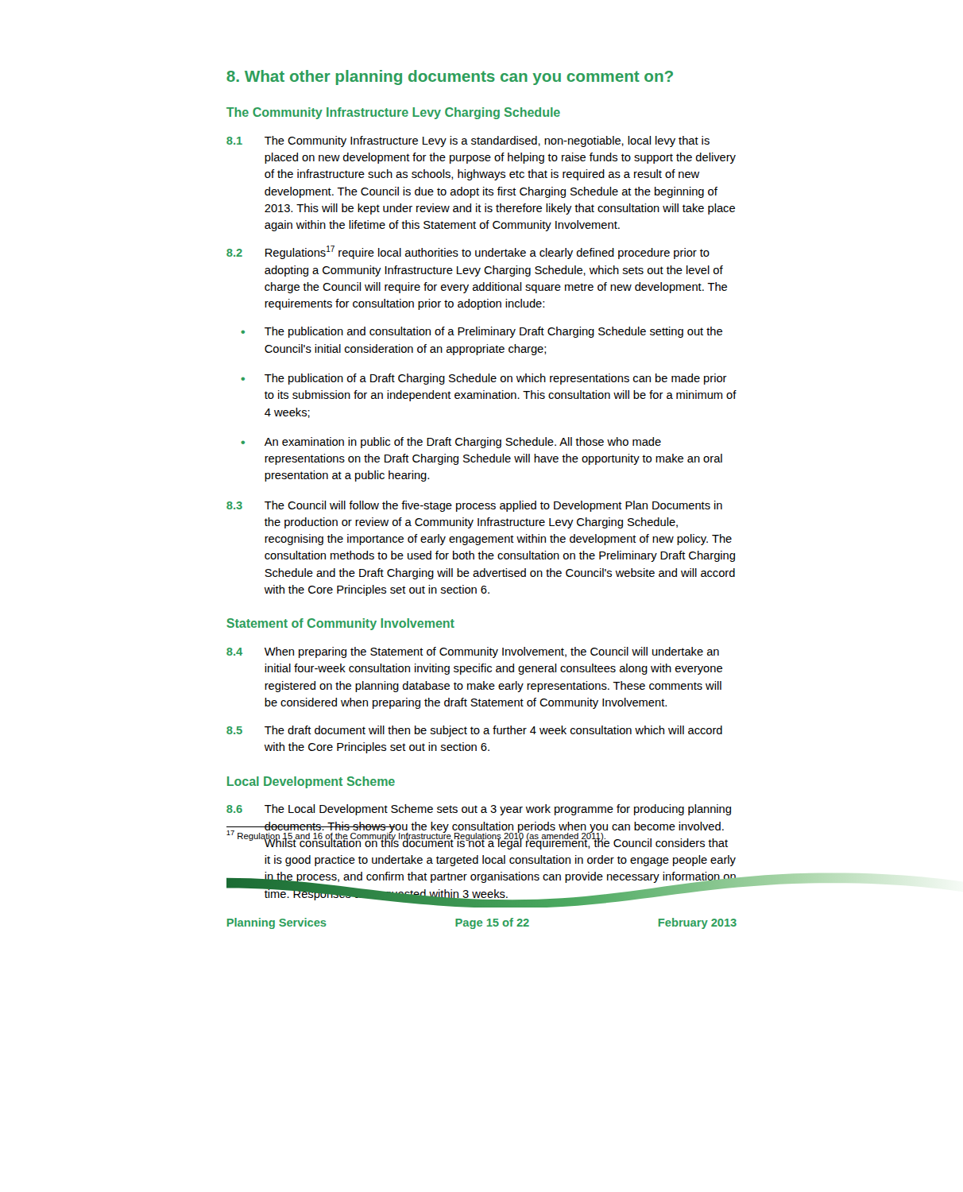8. What other planning documents can you comment on?
The Community Infrastructure Levy Charging Schedule
8.1
The Community Infrastructure Levy is a standardised, non-negotiable, local levy that is placed on new development for the purpose of helping to raise funds to support the delivery of the infrastructure such as schools, highways etc that is required as a result of new development. The Council is due to adopt its first Charging Schedule at the beginning of 2013. This will be kept under review and it is therefore likely that consultation will take place again within the lifetime of this Statement of Community Involvement.
8.2
Regulations17 require local authorities to undertake a clearly defined procedure prior to adopting a Community Infrastructure Levy Charging Schedule, which sets out the level of charge the Council will require for every additional square metre of new development. The requirements for consultation prior to adoption include:
The publication and consultation of a Preliminary Draft Charging Schedule setting out the Council's initial consideration of an appropriate charge;
The publication of a Draft Charging Schedule on which representations can be made prior to its submission for an independent examination. This consultation will be for a minimum of 4 weeks;
An examination in public of the Draft Charging Schedule. All those who made representations on the Draft Charging Schedule will have the opportunity to make an oral presentation at a public hearing.
8.3
The Council will follow the five-stage process applied to Development Plan Documents in the production or review of a Community Infrastructure Levy Charging Schedule, recognising the importance of early engagement within the development of new policy. The consultation methods to be used for both the consultation on the Preliminary Draft Charging Schedule and the Draft Charging will be advertised on the Council's website and will accord with the Core Principles set out in section 6.
Statement of Community Involvement
8.4
When preparing the Statement of Community Involvement, the Council will undertake an initial four-week consultation inviting specific and general consultees along with everyone registered on the planning database to make early representations. These comments will be considered when preparing the draft Statement of Community Involvement.
8.5
The draft document will then be subject to a further 4 week consultation which will accord with the Core Principles set out in section 6.
Local Development Scheme
8.6
The Local Development Scheme sets out a 3 year work programme for producing planning documents. This shows you the key consultation periods when you can become involved. Whilst consultation on this document is not a legal requirement, the Council considers that it is good practice to undertake a targeted local consultation in order to engage people early in the process, and confirm that partner organisations can provide necessary information on time. Responses are requested within 3 weeks.
17 Regulation 15 and 16 of the Community Infrastructure Regulations 2010 (as amended 2011).
Planning Services
Page 15 of 22
February 2013